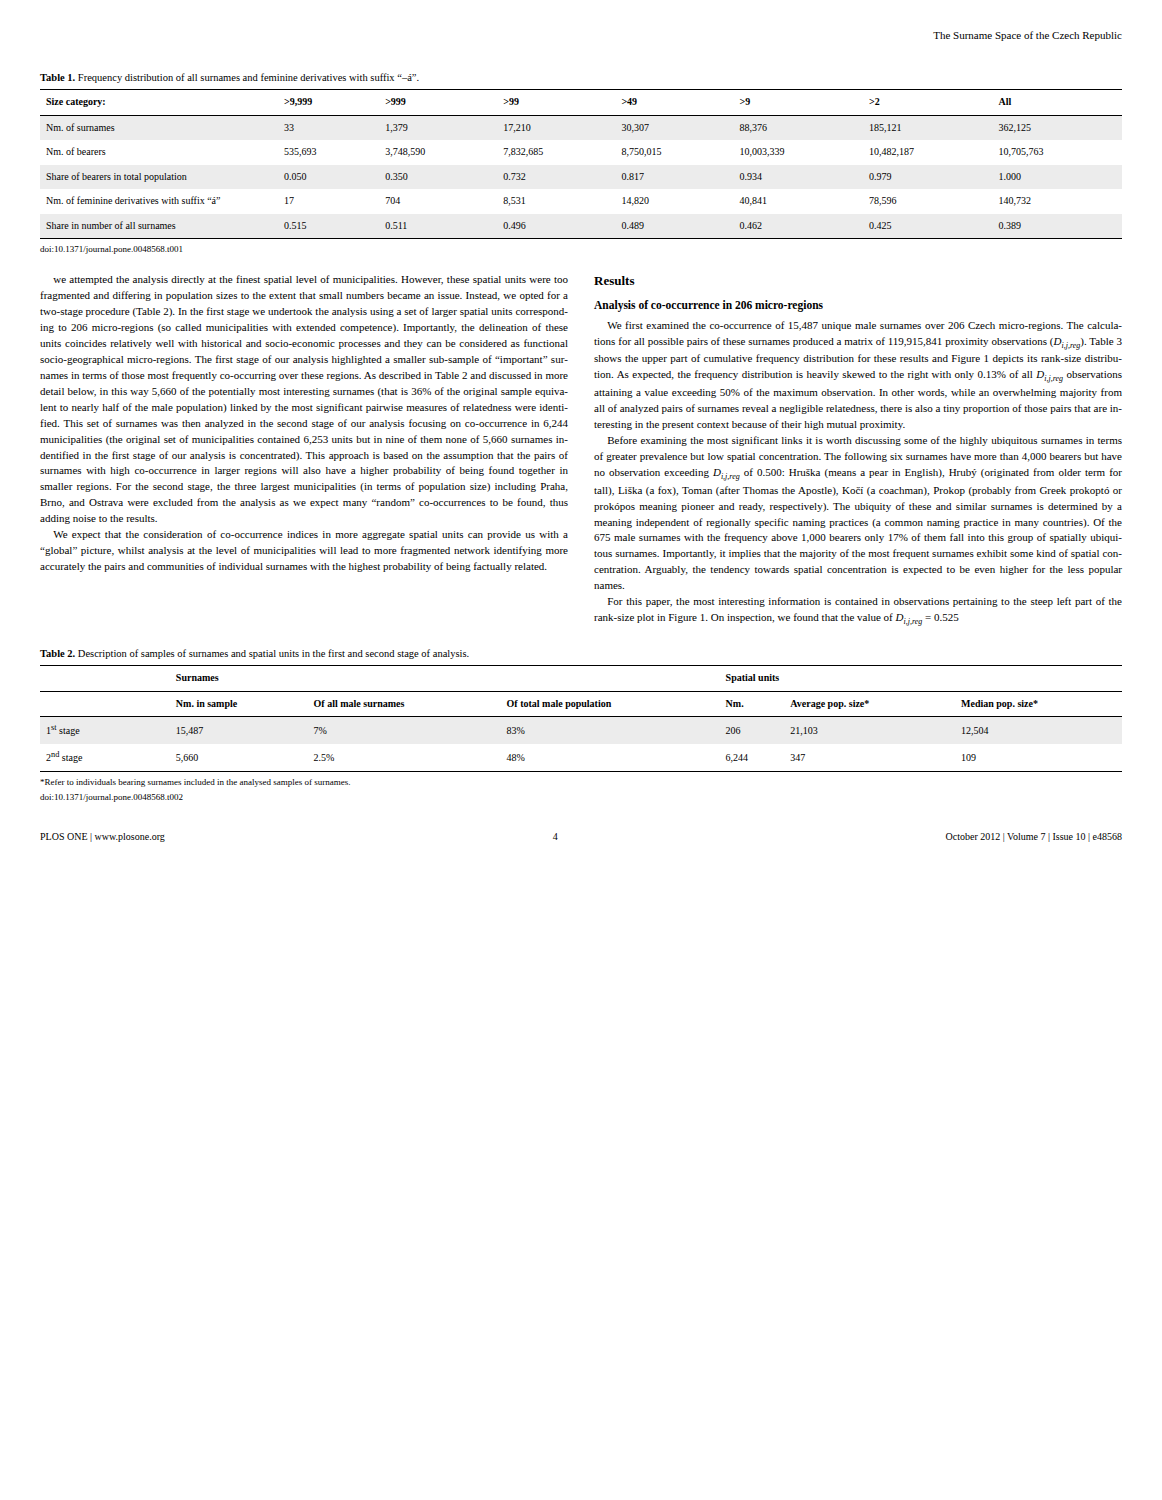The Surname Space of the Czech Republic
Table 1. Frequency distribution of all surnames and feminine derivatives with suffix “–á”.
| Size category: | >9,999 | >999 | >99 | >49 | >9 | >2 | All |
| --- | --- | --- | --- | --- | --- | --- | --- |
| Nm. of surnames | 33 | 1,379 | 17,210 | 30,307 | 88,376 | 185,121 | 362,125 |
| Nm. of bearers | 535,693 | 3,748,590 | 7,832,685 | 8,750,015 | 10,003,339 | 10,482,187 | 10,705,763 |
| Share of bearers in total population | 0.050 | 0.350 | 0.732 | 0.817 | 0.934 | 0.979 | 1.000 |
| Nm. of feminine derivatives with suffix “á” | 17 | 704 | 8,531 | 14,820 | 40,841 | 78,596 | 140,732 |
| Share in number of all surnames | 0.515 | 0.511 | 0.496 | 0.489 | 0.462 | 0.425 | 0.389 |
doi:10.1371/journal.pone.0048568.t001
we attempted the analysis directly at the finest spatial level of municipalities. However, these spatial units were too fragmented and differing in population sizes to the extent that small numbers became an issue. Instead, we opted for a two-stage procedure (Table 2). In the first stage we undertook the analysis using a set of larger spatial units corresponding to 206 micro-regions (so called municipalities with extended competence). Importantly, the delineation of these units coincides relatively well with historical and socio-economic processes and they can be considered as functional socio-geographical micro-regions. The first stage of our analysis highlighted a smaller sub-sample of “important” surnames in terms of those most frequently co-occurring over these regions. As described in Table 2 and discussed in more detail below, in this way 5,660 of the potentially most interesting surnames (that is 36% of the original sample equivalent to nearly half of the male population) linked by the most significant pairwise measures of relatedness were identified. This set of surnames was then analyzed in the second stage of our analysis focusing on co-occurrence in 6,244 municipalities (the original set of municipalities contained 6,253 units but in nine of them none of 5,660 surnames indentified in the first stage of our analysis is concentrated). This approach is based on the assumption that the pairs of surnames with high co-occurrence in larger regions will also have a higher probability of being found together in smaller regions. For the second stage, the three largest municipalities (in terms of population size) including Praha, Brno, and Ostrava were excluded from the analysis as we expect many “random” co-occurrences to be found, thus adding noise to the results.
We expect that the consideration of co-occurrence indices in more aggregate spatial units can provide us with a “global” picture, whilst analysis at the level of municipalities will lead to more fragmented network identifying more accurately the pairs and communities of individual surnames with the highest probability of being factually related.
Results
Analysis of co-occurrence in 206 micro-regions
We first examined the co-occurrence of 15,487 unique male surnames over 206 Czech micro-regions. The calculations for all possible pairs of these surnames produced a matrix of 119,915,841 proximity observations (Di,j,reg). Table 3 shows the upper part of cumulative frequency distribution for these results and Figure 1 depicts its rank-size distribution. As expected, the frequency distribution is heavily skewed to the right with only 0.13% of all Di,j,reg observations attaining a value exceeding 50% of the maximum observation. In other words, while an overwhelming majority from all of analyzed pairs of surnames reveal a negligible relatedness, there is also a tiny proportion of those pairs that are interesting in the present context because of their high mutual proximity.
Before examining the most significant links it is worth discussing some of the highly ubiquitous surnames in terms of greater prevalence but low spatial concentration. The following six surnames have more than 4,000 bearers but have no observation exceeding Di,j,reg of 0.500: Hruška (means a pear in English), Hrubý (originated from older term for tall), Liška (a fox), Toman (after Thomas the Apostle), Kočí (a coachman), Prokop (probably from Greek prokoptó or prokópos meaning pioneer and ready, respectively). The ubiquity of these and similar surnames is determined by a meaning independent of regionally specific naming practices (a common naming practice in many countries). Of the 675 male surnames with the frequency above 1,000 bearers only 17% of them fall into this group of spatially ubiquitous surnames. Importantly, it implies that the majority of the most frequent surnames exhibit some kind of spatial concentration. Arguably, the tendency towards spatial concentration is expected to be even higher for the less popular names.
For this paper, the most interesting information is contained in observations pertaining to the steep left part of the rank-size plot in Figure 1. On inspection, we found that the value of Di,j,reg = 0.525
Table 2. Description of samples of surnames and spatial units in the first and second stage of analysis.
| | Surnames | Spatial units |
| --- | --- | --- |
| | Nm. in sample | Of all male surnames | Of total male population | Nm. | Average pop. size* | Median pop. size* |
| 1 st stage | 15,487 | 7% | 83% | 206 | 21,103 | 12,504 |
| 2 nd stage | 5,660 | 2.5% | 48% | 6,244 | 347 | 109 |
*Refer to individuals bearing surnames included in the analysed samples of surnames.
doi:10.1371/journal.pone.0048568.t002
PLOS ONE | www.plosone.org
4
October 2012 | Volume 7 | Issue 10 | e48568